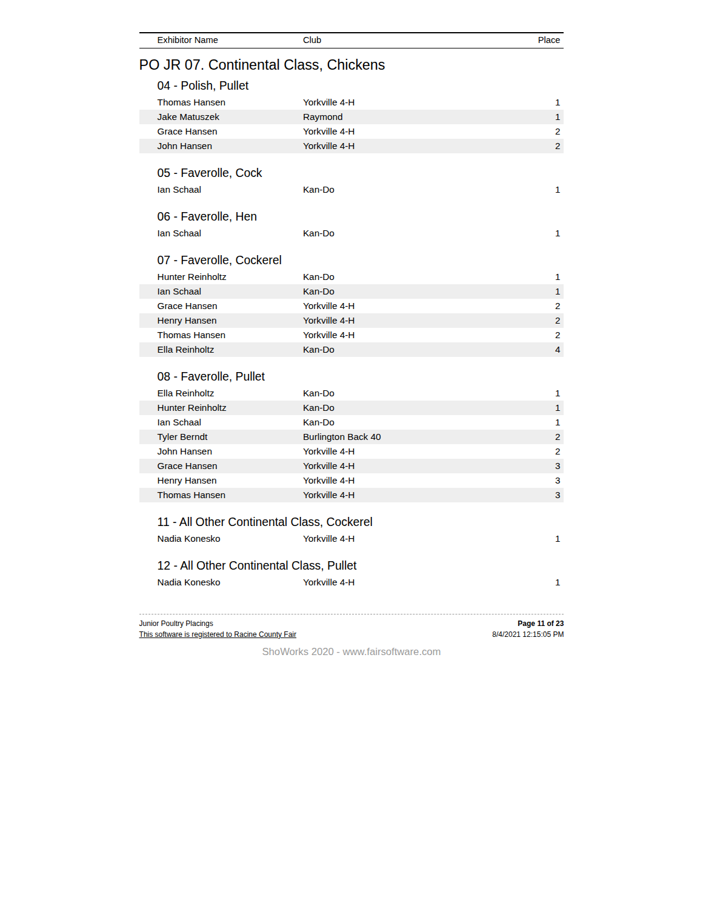| Exhibitor Name | Club | Place |
| --- | --- | --- |
| PO JR 07. Continental Class, Chickens 04 - Polish, Pullet |
| Thomas Hansen | Yorkville 4-H | 1 |
| Jake Matuszek | Raymond | 1 |
| Grace Hansen | Yorkville 4-H | 2 |
| John Hansen | Yorkville 4-H | 2 |
| 05 - Faverolle, Cock |
| Ian Schaal | Kan-Do | 1 |
| 06 - Faverolle, Hen |
| Ian Schaal | Kan-Do | 1 |
| 07 - Faverolle, Cockerel |
| Hunter Reinholtz | Kan-Do | 1 |
| Ian Schaal | Kan-Do | 1 |
| Grace Hansen | Yorkville 4-H | 2 |
| Henry Hansen | Yorkville 4-H | 2 |
| Thomas Hansen | Yorkville 4-H | 2 |
| Ella Reinholtz | Kan-Do | 4 |
| 08 - Faverolle, Pullet |
| Ella Reinholtz | Kan-Do | 1 |
| Hunter Reinholtz | Kan-Do | 1 |
| Ian Schaal | Kan-Do | 1 |
| Tyler Berndt | Burlington Back 40 | 2 |
| John Hansen | Yorkville 4-H | 2 |
| Grace Hansen | Yorkville 4-H | 3 |
| Henry Hansen | Yorkville 4-H | 3 |
| Thomas Hansen | Yorkville 4-H | 3 |
| 11 - All Other Continental Class, Cockerel |
| Nadia Konesko | Yorkville 4-H | 1 |
| 12 - All Other Continental Class, Pullet |
| Nadia Konesko | Yorkville 4-H | 1 |
Junior Poultry Placings
This software is registered to Racine County Fair
Page 11 of 23
8/4/2021 12:15:05 PM
ShoWorks 2020 - www.fairsoftware.com